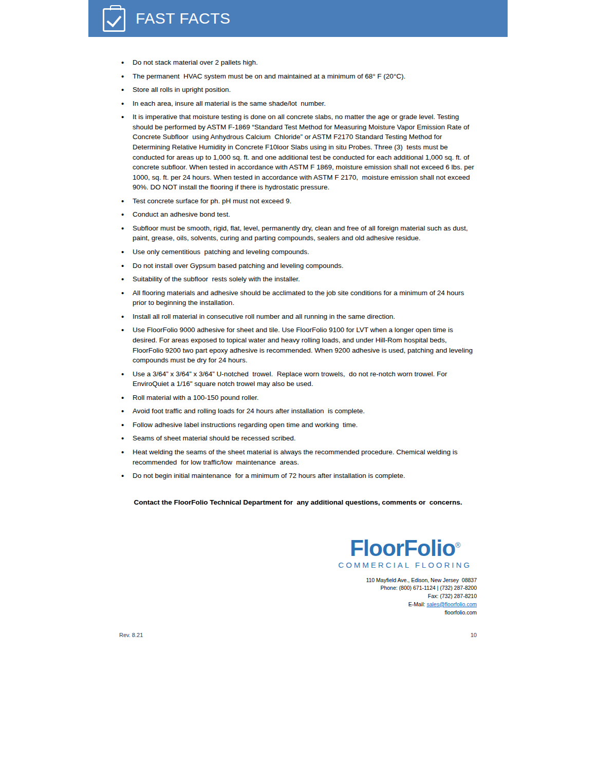FAST FACTS
Do not stack material over 2 pallets high.
The permanent HVAC system must be on and maintained at a minimum of 68° F (20°C).
Store all rolls in upright position.
In each area, insure all material is the same shade/lot number.
It is imperative that moisture testing is done on all concrete slabs, no matter the age or grade level. Testing should be performed by ASTM F-1869 “Standard Test Method for Measuring Moisture Vapor Emission Rate of Concrete Subfloor using Anhydrous Calcium Chloride” or ASTM F2170 Standard Testing Method for Determining Relative Humidity in Concrete F10loor Slabs using in situ Probes. Three (3) tests must be conducted for areas up to 1,000 sq. ft. and one additional test be conducted for each additional 1,000 sq. ft. of concrete subfloor. When tested in accordance with ASTM F 1869, moisture emission shall not exceed 6 lbs. per 1000, sq. ft. per 24 hours. When tested in accordance with ASTM F 2170, moisture emission shall not exceed 90%. DO NOT install the flooring if there is hydrostatic pressure.
Test concrete surface for ph. pH must not exceed 9.
Conduct an adhesive bond test.
Subfloor must be smooth, rigid, flat, level, permanently dry, clean and free of all foreign material such as dust, paint, grease, oils, solvents, curing and parting compounds, sealers and old adhesive residue.
Use only cementitious patching and leveling compounds.
Do not install over Gypsum based patching and leveling compounds.
Suitability of the subfloor rests solely with the installer.
All flooring materials and adhesive should be acclimated to the job site conditions for a minimum of 24 hours prior to beginning the installation.
Install all roll material in consecutive roll number and all running in the same direction.
Use FloorFolio 9000 adhesive for sheet and tile. Use FloorFolio 9100 for LVT when a longer open time is desired. For areas exposed to topical water and heavy rolling loads, and under Hill-Rom hospital beds, FloorFolio 9200 two part epoxy adhesive is recommended. When 9200 adhesive is used, patching and leveling compounds must be dry for 24 hours.
Use a 3/64” x 3/64” x 3/64” U-notched trowel. Replace worn trowels, do not re-notch worn trowel. For EnviroQuiet a 1/16" square notch trowel may also be used.
Roll material with a 100-150 pound roller.
Avoid foot traffic and rolling loads for 24 hours after installation is complete.
Follow adhesive label instructions regarding open time and working time.
Seams of sheet material should be recessed scribed.
Heat welding the seams of the sheet material is always the recommended procedure. Chemical welding is recommended for low traffic/low maintenance areas.
Do not begin initial maintenance for a minimum of 72 hours after installation is complete.
Contact the FloorFolio Technical Department for any additional questions, comments or concerns.
FloorFolio®
COMMERCIAL FLOORING
110 Mayfield Ave., Edison, New Jersey 08837
Phone: (800) 671-1124 | (732) 287-8200
Fax: (732) 287-8210
E-Mail: sales@floorfolio.com
floorfolio.com
Rev. 8.21 10